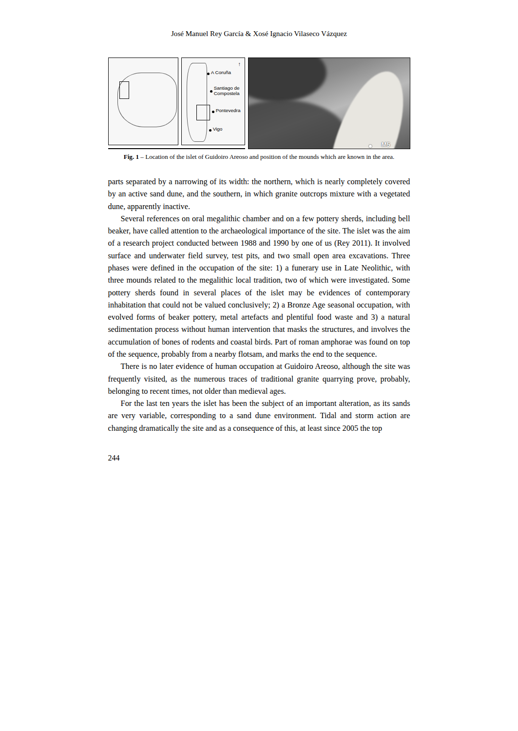José Manuel Rey García & Xosé Ignacio Vilaseco Vázquez
↑
A Coruña
Santiago de
Compostela
Pontevedra
Vigo
Boiro
RIA DE AROUSA
Ribeira
Illa de Arousa
Vilanova de Arousa
Guidoiro
Areoso
Cambados
M5
M4
M2
M3
M1
Fig. 1 – Location of the islet of Guidoiro Areoso and position of the mounds which are known in the area.
parts separated by a narrowing of its width: the northern, which is nearly completely covered by an active sand dune, and the southern, in which granite outcrops mixture with a vegetated dune, apparently inactive.
Several references on oral megalithic chamber and on a few pottery sherds, including bell beaker, have called attention to the archaeological importance of the site. The islet was the aim of a research project conducted between 1988 and 1990 by one of us (Rey 2011). It involved surface and underwater field survey, test pits, and two small open area excavations. Three phases were defined in the occupation of the site: 1) a funerary use in Late Neolithic, with three mounds related to the megalithic local tradition, two of which were investigated. Some pottery sherds found in several places of the islet may be evidences of contemporary inhabitation that could not be valued conclusively; 2) a Bronze Age seasonal occupation, with evolved forms of beaker pottery, metal artefacts and plentiful food waste and 3) a natural sedimentation process without human intervention that masks the structures, and involves the accumulation of bones of rodents and coastal birds. Part of roman amphorae was found on top of the sequence, probably from a nearby flotsam, and marks the end to the sequence.
There is no later evidence of human occupation at Guidoiro Areoso, although the site was frequently visited, as the numerous traces of traditional granite quarrying prove, probably, belonging to recent times, not older than medieval ages.
For the last ten years the islet has been the subject of an important alteration, as its sands are very variable, corresponding to a sand dune environment. Tidal and storm action are changing dramatically the site and as a consequence of this, at least since 2005 the top
244